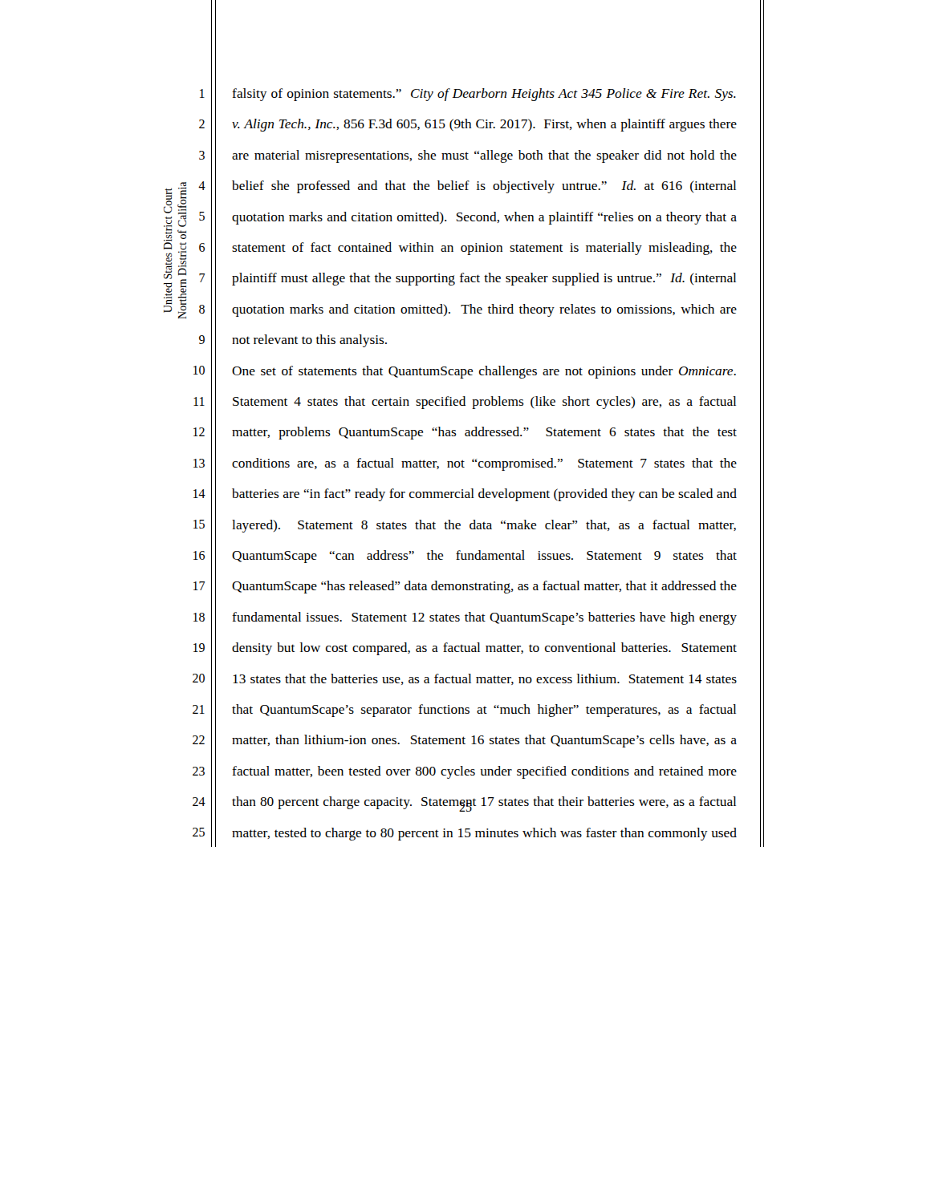1
2
3
4
5
6
7
8
9
10
11
12
13
14
15
16
17
18
19
20
21
22
23
24
25
26
27
28
United States District Court
Northern District of California
falsity of opinion statements.” City of Dearborn Heights Act 345 Police & Fire Ret. Sys. v. Align Tech., Inc., 856 F.3d 605, 615 (9th Cir. 2017). First, when a plaintiff argues there are material misrepresentations, she must “allege both that the speaker did not hold the belief she professed and that the belief is objectively untrue.” Id. at 616 (internal quotation marks and citation omitted). Second, when a plaintiff “relies on a theory that a statement of fact contained within an opinion statement is materially misleading, the plaintiff must allege that the supporting fact the speaker supplied is untrue.” Id. (internal quotation marks and citation omitted). The third theory relates to omissions, which are not relevant to this analysis.
One set of statements that QuantumScape challenges are not opinions under Omnicare. Statement 4 states that certain specified problems (like short cycles) are, as a factual matter, problems QuantumScape “has addressed.” Statement 6 states that the test conditions are, as a factual matter, not “compromised.” Statement 7 states that the batteries are “in fact” ready for commercial development (provided they can be scaled and layered). Statement 8 states that the data “make clear” that, as a factual matter, QuantumScape “can address” the fundamental issues. Statement 9 states that QuantumScape “has released” data demonstrating, as a factual matter, that it addressed the fundamental issues. Statement 12 states that QuantumScape’s batteries have high energy density but low cost compared, as a factual matter, to conventional batteries. Statement 13 states that the batteries use, as a factual matter, no excess lithium. Statement 14 states that QuantumScape’s separator functions at “much higher” temperatures, as a factual matter, than lithium-ion ones. Statement 16 states that QuantumScape’s cells have, as a factual matter, been tested over 800 cycles under specified conditions and retained more than 80 percent charge capacity. Statement 17 states that their batteries were, as a factual matter, tested to charge to 80 percent in 15 minutes which was faster than commonly used lithium-ion batteries in electric vehicles. Statement 22 states that QuantumScape’s anode design enables, as a factual matter, higher energy density than conventional ones. Statement 25 states that testing showed, as a factual matter, that QuantumScape batteries were faster than the conventional ones on the market. Statement 27 states that QuantumScape was able to show a solid-state battery “capable of performing under uncompromised test conditions,” as a factual matter.
25